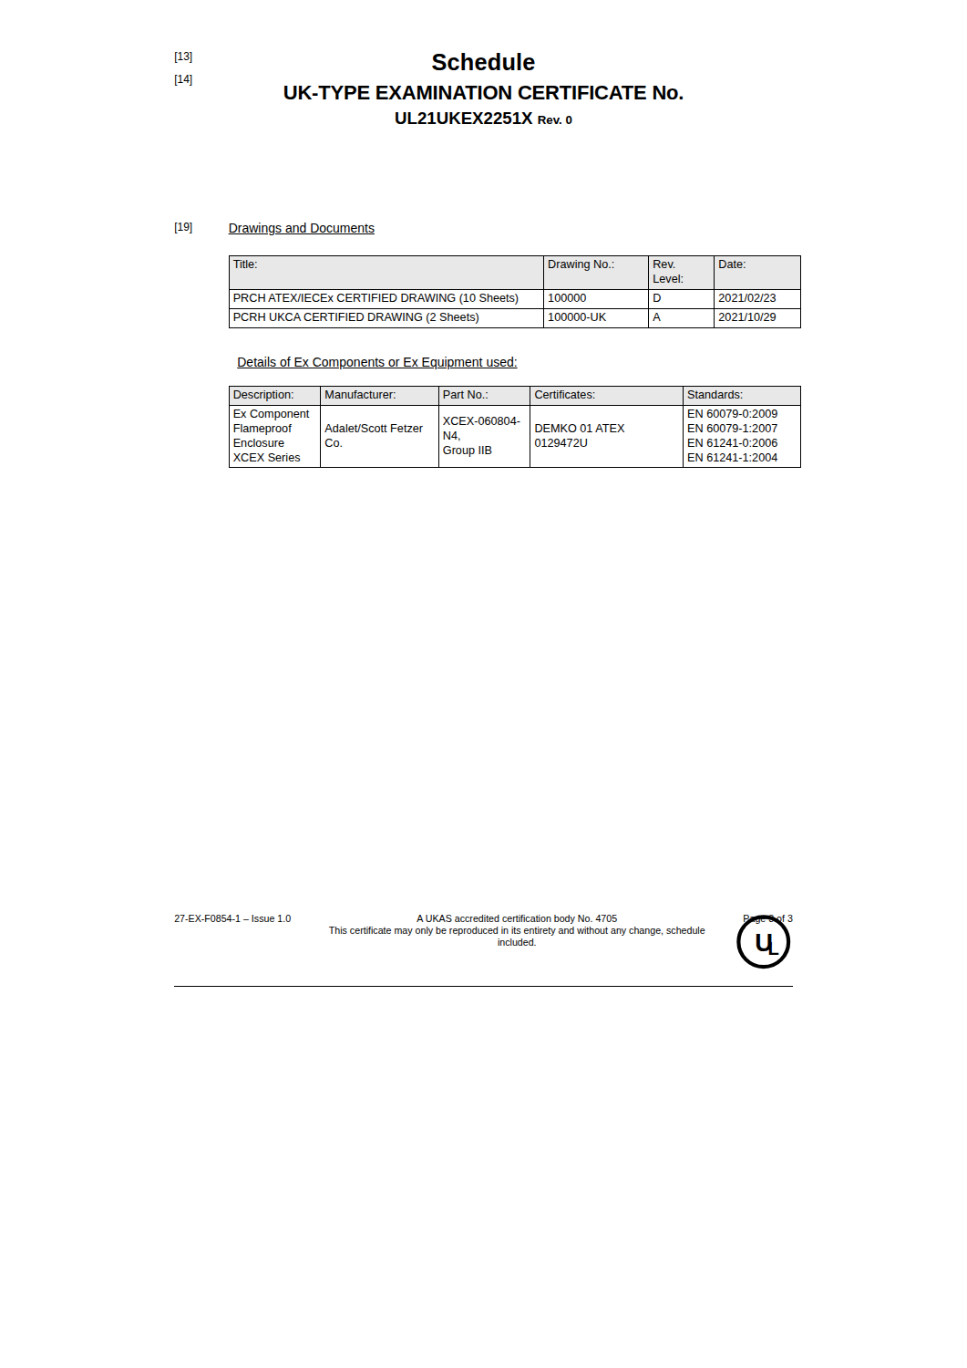[13] [14]
Schedule
UK-TYPE EXAMINATION CERTIFICATE No.
UL21UKEX2251X Rev. 0
[19]
Drawings and Documents
| Title: | Drawing No.: | Rev. Level: | Date: |
| --- | --- | --- | --- |
| PRCH ATEX/IECEx CERTIFIED DRAWING (10 Sheets) | 100000 | D | 2021/02/23 |
| PCRH UKCA CERTIFIED DRAWING (2 Sheets) | 100000-UK | A | 2021/10/29 |
Details of Ex Components or Ex Equipment used:
| Description: | Manufacturer: | Part No.: | Certificates: | Standards: |
| --- | --- | --- | --- | --- |
| Ex Component Flameproof Enclosure XCEX Series | Adalet/Scott Fetzer Co. | XCEX-060804-N4, Group IIB | DEMKO 01 ATEX 0129472U | EN 60079-0:2009 EN 60079-1:2007 EN 61241-0:2006 EN 61241-1:2004 |
27-EX-F0854-1 – Issue 1.0
A UKAS accredited certification body No. 4705 This certificate may only be reproduced in its entirety and without any change, schedule included.
Page 3 of 3
U L